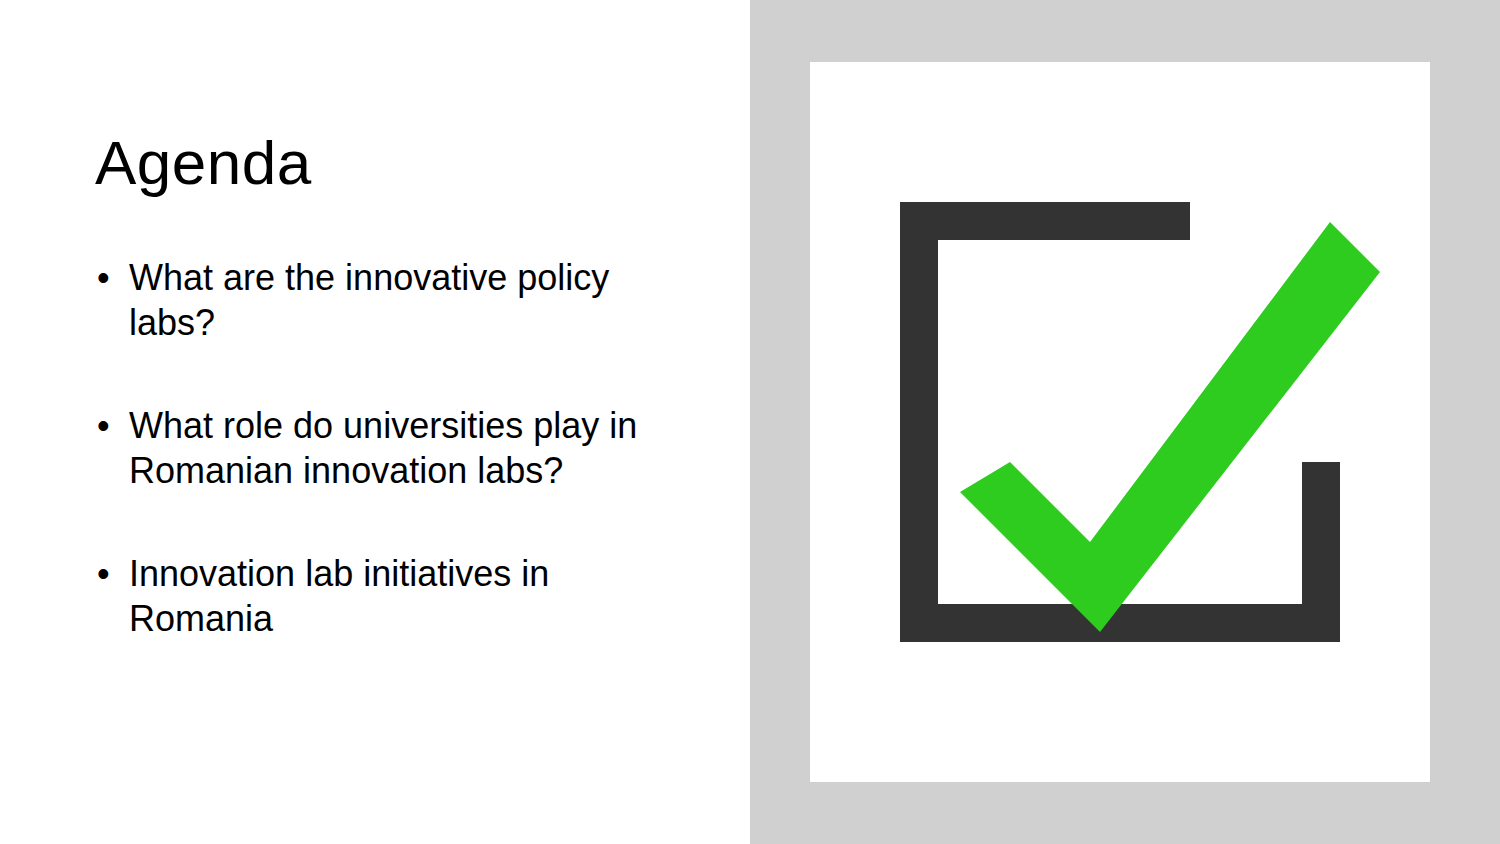Agenda
What are the innovative policy labs?
What role do universities play in Romanian innovation labs?
Innovation lab initiatives in Romania